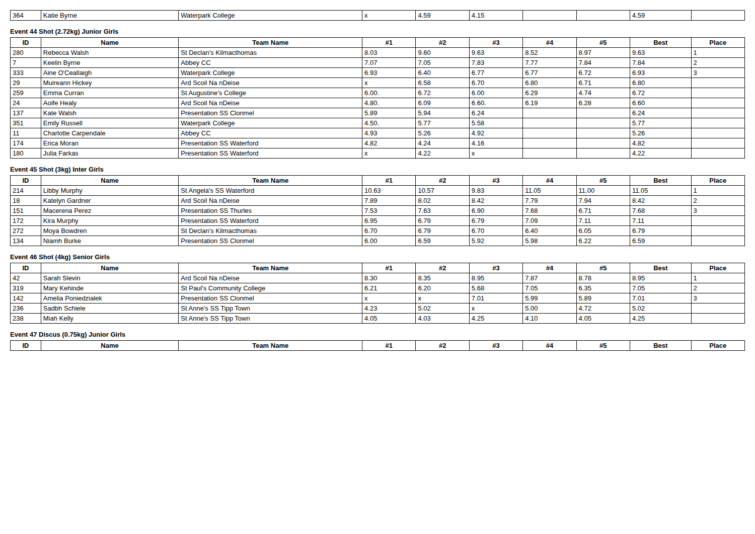| 364 | Katie Byrne | Waterpark College | x | 4.59 | 4.15 | | | 4.59 | |
Event 44 Shot (2.72kg) Junior Girls
| ID | Name | Team Name | #1 | #2 | #3 | #4 | #5 | Best | Place |
| --- | --- | --- | --- | --- | --- | --- | --- | --- | --- |
| 280 | Rebecca Walsh | St Declan's Kilmacthomas | 8.03 | 9.60 | 9.63 | 8.52 | 8.97 | 9.63 | 1 |
| 7 | Keelin Byrne | Abbey CC | 7.07 | 7.05 | 7.83 | 7.77 | 7.84 | 7.84 | 2 |
| 333 | Aine O'Ceallaigh | Waterpark College | 6.93 | 6.40 | 6.77 | 6.77 | 6.72 | 6.93 | 3 |
| 29 | Muireann Hickey | Ard Scoil Na nDeise | x | 6.58 | 6.70 | 6.80 | 6.71 | 6.80 | |
| 259 | Emma Curran | St Augustine's College | 6.00. | 6.72 | 6.00 | 6.29 | 4.74 | 6.72 | |
| 24 | Aoife Healy | Ard Scoil Na nDeise | 4.80. | 6.09 | 6.60. | 6.19 | 6.28 | 6.60 | |
| 137 | Kate Walsh | Presentation SS Clonmel | 5.89 | 5.94 | 6.24 | | | 6.24 | |
| 351 | Emily Russell | Waterpark College | 4.50. | 5.77 | 5.58 | | | 5.77 | |
| 11 | Charlotte Carpendale | Abbey CC | 4.93 | 5.26 | 4.92 | | | 5.26 | |
| 174 | Erica Moran | Presentation SS Waterford | 4.82 | 4.24 | 4.16 | | | 4.82 | |
| 180 | Julia Farkas | Presentation SS Waterford | x | 4.22 | x | | | 4.22 | |
Event 45 Shot (3kg) Inter Girls
| ID | Name | Team Name | #1 | #2 | #3 | #4 | #5 | Best | Place |
| --- | --- | --- | --- | --- | --- | --- | --- | --- | --- |
| 214 | Libby Murphy | St Angela's SS Waterford | 10.63 | 10.57 | 9.83 | 11.05 | 11.00 | 11.05 | 1 |
| 18 | Katelyn Gardner | Ard Scoil Na nDeise | 7.89 | 8.02 | 8.42 | 7.79 | 7.94 | 8.42 | 2 |
| 151 | Macerena Perez | Presentation SS Thurles | 7.53 | 7.63 | 6.90 | 7.68 | 6.71 | 7.68 | 3 |
| 172 | Kira Murphy | Presentation SS Waterford | 6.95 | 6.79 | 6.79 | 7.09 | 7.11 | 7.11 | |
| 272 | Moya Bowdren | St Declan's Kilmacthomas | 6.70 | 6.79 | 6.70 | 6.40 | 6.05 | 6.79 | |
| 134 | Niamh Burke | Presentation SS Clonmel | 6.00 | 6.59 | 5.92 | 5.98 | 6.22 | 6.59 | |
Event 46 Shot (4kg) Senior Girls
| ID | Name | Team Name | #1 | #2 | #3 | #4 | #5 | Best | Place |
| --- | --- | --- | --- | --- | --- | --- | --- | --- | --- |
| 42 | Sarah Slevin | Ard Scoil Na nDeise | 8.30 | 8.35 | 8.95 | 7.87 | 8.78 | 8.95 | 1 |
| 319 | Mary Kehinde | St Paul's Community College | 6.21 | 6.20 | 5.68 | 7.05 | 6.35 | 7.05 | 2 |
| 142 | Amelia Poniedzialek | Presentation SS Clonmel | x | x | 7.01 | 5.99 | 5.89 | 7.01 | 3 |
| 236 | Sadbh Schiele | St Anne's SS Tipp Town | 4.23 | 5.02 | x | 5.00 | 4.72 | 5.02 | |
| 238 | Miah Kelly | St Anne's SS Tipp Town | 4.05 | 4.03 | 4.25 | 4.10 | 4.05 | 4.25 | |
Event 47 Discus (0.75kg) Junior Girls
| ID | Name | Team Name | #1 | #2 | #3 | #4 | #5 | Best | Place |
| --- | --- | --- | --- | --- | --- | --- | --- | --- | --- |